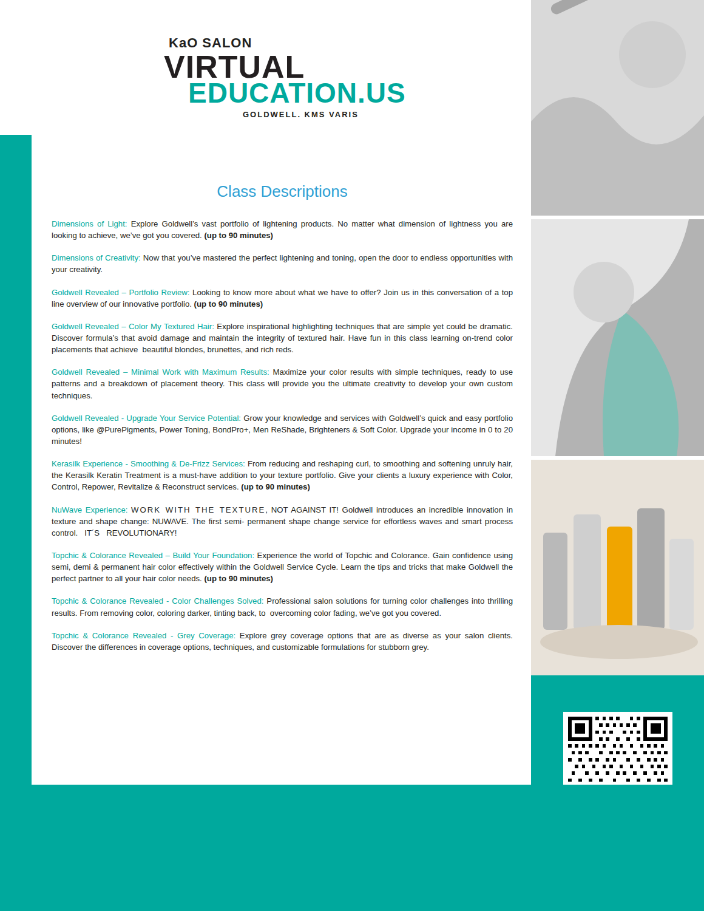Ka O SALON
VIRTUAL
EDUCATION.US
GOLDWELL. KMS VARIS
Class Descriptions
Dimensions of Light: Explore Goldwell’s vast portfolio of lightening products. No matter what dimension of lightness you are looking to achieve, we’ve got you covered. (up to 90 minutes)
Dimensions of Creativity: Now that you’ve mastered the perfect lightening and toning, open the door to endless opportunities with your creativity.
Goldwell Revealed – Portfolio Review: Looking to know more about what we have to offer? Join us in this conversation of a top line overview of our innovative portfolio. (up to 90 minutes)
Goldwell Revealed – Color My Textured Hair: Explore inspirational highlighting techniques that are simple yet could be dramatic. Discover formula’s that avoid damage and maintain the integrity of textured hair. Have fun in this class learning on-trend color placements that achieve beautiful blondes, brunettes, and rich reds.
Goldwell Revealed – Minimal Work with Maximum Results: Maximize your color results with simple techniques, ready to use patterns and a breakdown of placement theory. This class will provide you the ultimate creativity to develop your own custom techniques.
Goldwell Revealed - Upgrade Your Service Potential: Grow your knowledge and services with Goldwell’s quick and easy portfolio options, like @PurePigments, Power Toning, BondPro+, Men ReShade, Brighteners & Soft Color. Upgrade your income in 0 to 20 minutes!
Kerasilk Experience - Smoothing & De-Frizz Services: From reducing and reshaping curl, to smoothing and softening unruly hair, the Kerasilk Keratin Treatment is a must-have addition to your texture portfolio. Give your clients a luxury experience with Color, Control, Repower, Revitalize & Reconstruct services. (up to 90 minutes)
NuWave Experience: WORK WITH THE TEXTURE, NOT AGAINST IT! Goldwell introduces an incredible innovation in texture and shape change: NUWAVE. The first semi- permanent shape change service for effortless waves and smart process control. IT´S REVOLUTIONARY!
Topchic & Colorance Revealed – Build Your Foundation: Experience the world of Topchic and Colorance. Gain confidence using semi, demi & permanent hair color effectively within the Goldwell Service Cycle. Learn the tips and tricks that make Goldwell the perfect partner to all your hair color needs. (up to 90 minutes)
Topchic & Colorance Revealed - Color Challenges Solved: Professional salon solutions for turning color challenges into thrilling results. From removing color, coloring darker, tinting back, to overcoming color fading, we’ve got you covered.
Topchic & Colorance Revealed - Grey Coverage: Explore grey coverage options that are as diverse as your salon clients. Discover the differences in coverage options, techniques, and customizable formulations for stubborn grey.